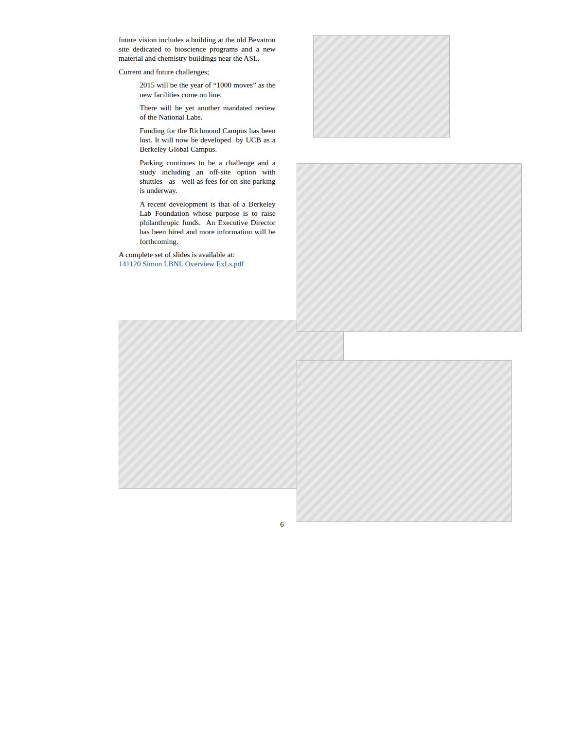future vision includes a building at the old Bevatron site dedicated to bioscience programs and a new material and chemistry buildings near the ASL.
Current and future challenges;
2015 will be the year of “1000 moves” as the new facilities come on line.
There will be yet another mandated review of the National Labs.
Funding for the Richmond Campus has been lost. It will now be developed by UCB as a Berkeley Global Campus.
Parking continues to be a challenge and a study including an off-site option with shuttles as well as fees for on-site parking is underway.
A recent development is that of a Berkeley Lab Foundation whose purpose is to raise philanthropic funds. An Executive Director has been hired and more information will be forthcoming.
A complete set of slides is available at:
141120 Simon LBNL Overview ExLs.pdf
6